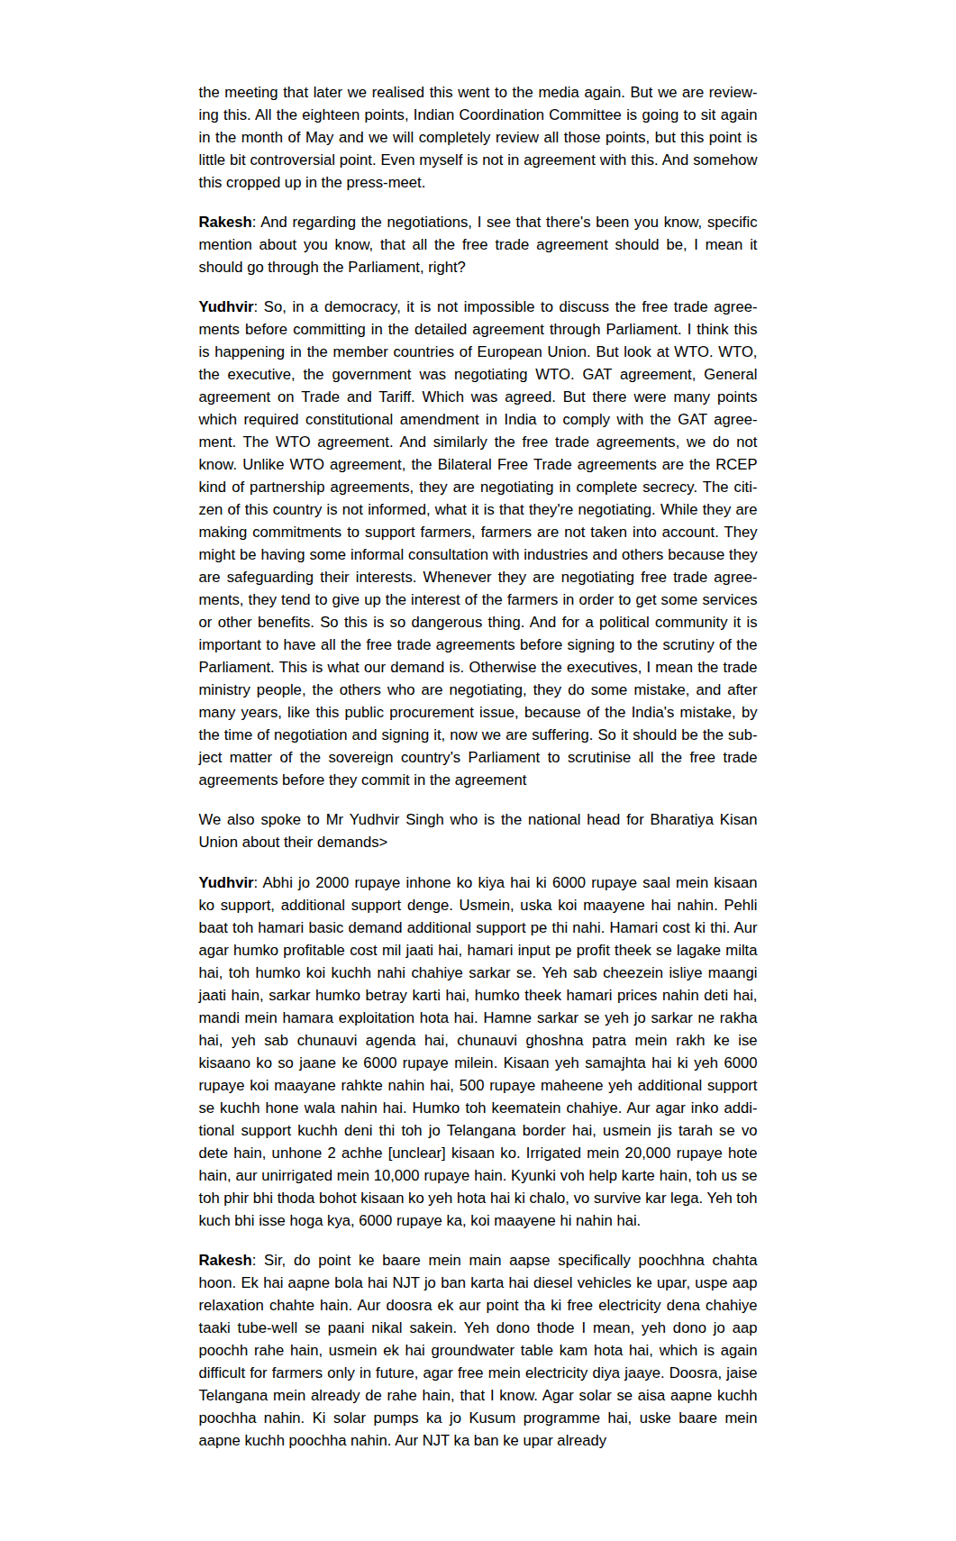the meeting that later we realised this went to the media again. But we are reviewing this. All the eighteen points, Indian Coordination Committee is going to sit again in the month of May and we will completely review all those points, but this point is little bit controversial point. Even myself is not in agreement with this. And somehow this cropped up in the press-meet.
Rakesh: And regarding the negotiations, I see that there's been you know, specific mention about you know, that all the free trade agreement should be, I mean it should go through the Parliament, right?
Yudhvir: So, in a democracy, it is not impossible to discuss the free trade agreements before committing in the detailed agreement through Parliament. I think this is happening in the member countries of European Union. But look at WTO. WTO, the executive, the government was negotiating WTO. GAT agreement, General agreement on Trade and Tariff. Which was agreed. But there were many points which required constitutional amendment in India to comply with the GAT agreement. The WTO agreement. And similarly the free trade agreements, we do not know. Unlike WTO agreement, the Bilateral Free Trade agreements are the RCEP kind of partnership agreements, they are negotiating in complete secrecy. The citizen of this country is not informed, what it is that they're negotiating. While they are making commitments to support farmers, farmers are not taken into account. They might be having some informal consultation with industries and others because they are safeguarding their interests. Whenever they are negotiating free trade agreements, they tend to give up the interest of the farmers in order to get some services or other benefits. So this is so dangerous thing. And for a political community it is important to have all the free trade agreements before signing to the scrutiny of the Parliament. This is what our demand is. Otherwise the executives, I mean the trade ministry people, the others who are negotiating, they do some mistake, and after many years, like this public procurement issue, because of the India's mistake, by the time of negotiation and signing it, now we are suffering. So it should be the subject matter of the sovereign country's Parliament to scrutinise all the free trade agreements before they commit in the agreement
We also spoke to Mr Yudhvir Singh who is the national head for Bharatiya Kisan Union about their demands>
Yudhvir: Abhi jo 2000 rupaye inhone ko kiya hai ki 6000 rupaye saal mein kisaan ko support, additional support denge. Usmein, uska koi maayene hai nahin. Pehli baat toh hamari basic demand additional support pe thi nahi. Hamari cost ki thi. Aur agar humko profitable cost mil jaati hai, hamari input pe profit theek se lagake milta hai, toh humko koi kuchh nahi chahiye sarkar se. Yeh sab cheezein isliye maangi jaati hain, sarkar humko betray karti hai, humko theek hamari prices nahin deti hai, mandi mein hamara exploitation hota hai. Hamne sarkar se yeh jo sarkar ne rakha hai, yeh sab chunauvi agenda hai, chunauvi ghoshna patra mein rakh ke ise kisaano ko so jaane ke 6000 rupaye milein. Kisaan yeh samajhta hai ki yeh 6000 rupaye koi maayane rahkte nahin hai, 500 rupaye maheene yeh additional support se kuchh hone wala nahin hai. Humko toh keematein chahiye. Aur agar inko additional support kuchh deni thi toh jo Telangana border hai, usmein jis tarah se vo dete hain, unhone 2 achhe [unclear] kisaan ko. Irrigated mein 20,000 rupaye hote hain, aur unirrigated mein 10,000 rupaye hain. Kyunki voh help karte hain, toh us se toh phir bhi thoda bohot kisaan ko yeh hota hai ki chalo, vo survive kar lega. Yeh toh kuch bhi isse hoga kya, 6000 rupaye ka, koi maayene hi nahin hai.
Rakesh: Sir, do point ke baare mein main aapse specifically poochhna chahta hoon. Ek hai aapne bola hai NJT jo ban karta hai diesel vehicles ke upar, uspe aap relaxation chahte hain. Aur doosra ek aur point tha ki free electricity dena chahiye taaki tube-well se paani nikal sakein. Yeh dono thode I mean, yeh dono jo aap poochh rahe hain, usmein ek hai groundwater table kam hota hai, which is again difficult for farmers only in future, agar free mein electricity diya jaaye. Doosra, jaise Telangana mein already de rahe hain, that I know. Agar solar se aisa aapne kuchh poochha nahin. Ki solar pumps ka jo Kusum programme hai, uske baare mein aapne kuchh poochha nahin. Aur NJT ka ban ke upar already